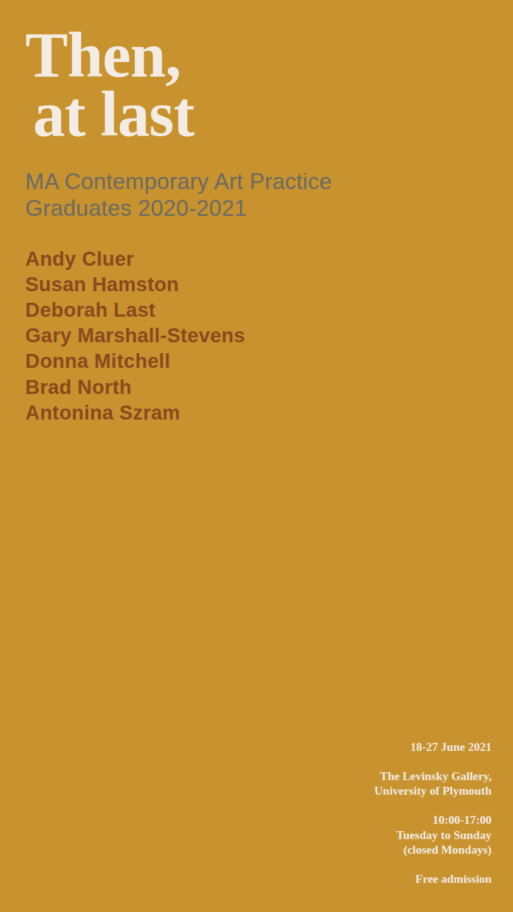Then,at last
MA Contemporary Art Practice
Graduates 2020-2021
Andy Cluer
Susan Hamston
Deborah Last
Gary Marshall-Stevens
Donna Mitchell
Brad North
Antonina Szram
18-27 June 2021
The Levinsky Gallery,
University of Plymouth
10:00-17:00
Tuesday to Sunday
(closed Mondays)
Free admission